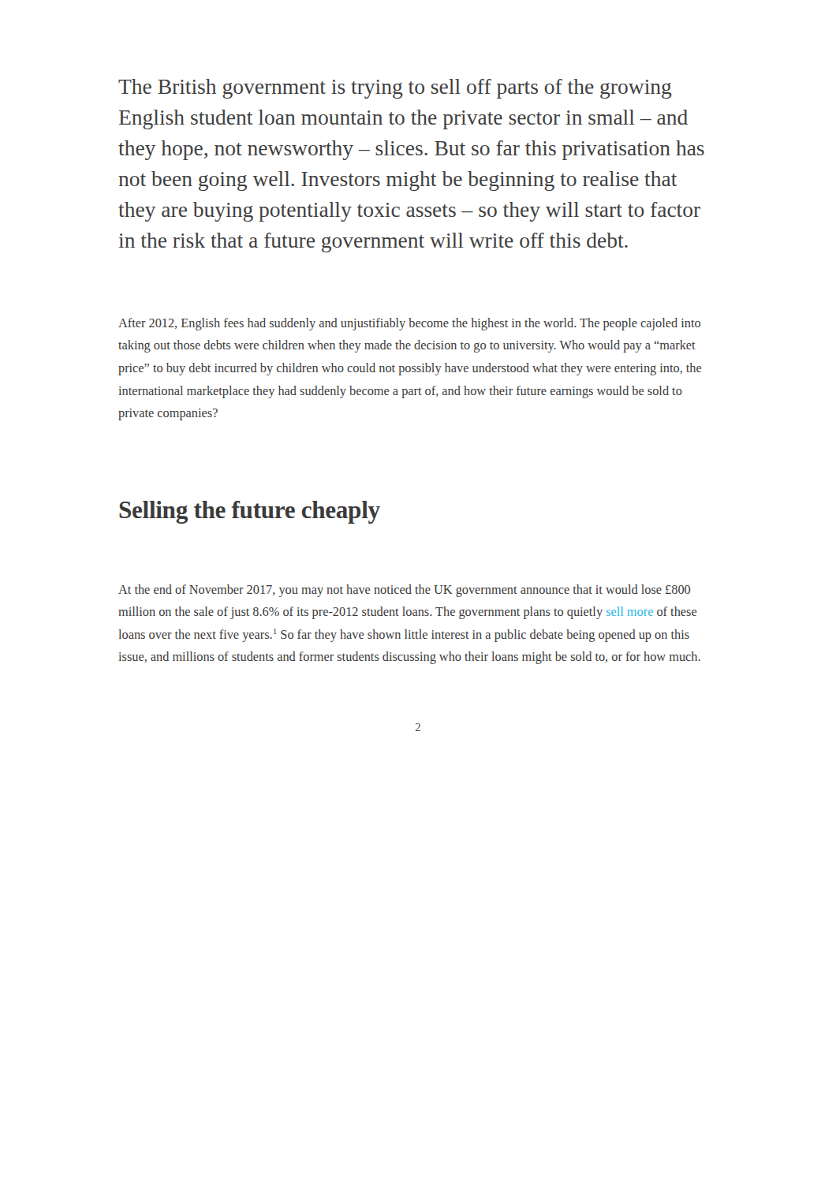The British government is trying to sell off parts of the growing English student loan mountain to the private sector in small – and they hope, not newsworthy – slices. But so far this privatisation has not been going well. Investors might be beginning to realise that they are buying potentially toxic assets – so they will start to factor in the risk that a future government will write off this debt.
After 2012, English fees had suddenly and unjustifiably become the highest in the world. The people cajoled into taking out those debts were children when they made the decision to go to university. Who would pay a “market price” to buy debt incurred by children who could not possibly have understood what they were entering into, the international marketplace they had suddenly become a part of, and how their future earnings would be sold to private companies?
Selling the future cheaply
At the end of November 2017, you may not have noticed the UK government announce that it would lose £800 million on the sale of just 8.6% of its pre-2012 student loans. The government plans to quietly sell more of these loans over the next five years.1 So far they have shown little interest in a public debate being opened up on this issue, and millions of students and former students discussing who their loans might be sold to, or for how much.
2